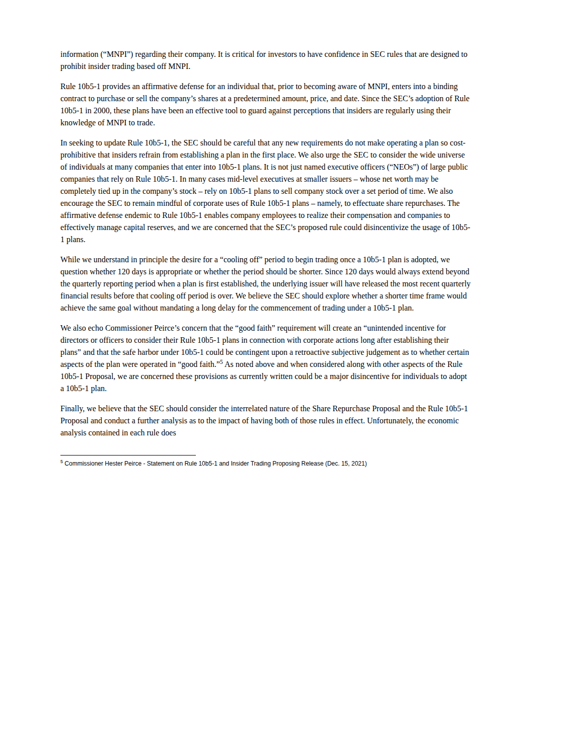information (“MNPI”) regarding their company. It is critical for investors to have confidence in SEC rules that are designed to prohibit insider trading based off MNPI.
Rule 10b5-1 provides an affirmative defense for an individual that, prior to becoming aware of MNPI, enters into a binding contract to purchase or sell the company’s shares at a predetermined amount, price, and date. Since the SEC’s adoption of Rule 10b5-1 in 2000, these plans have been an effective tool to guard against perceptions that insiders are regularly using their knowledge of MNPI to trade.
In seeking to update Rule 10b5-1, the SEC should be careful that any new requirements do not make operating a plan so cost-prohibitive that insiders refrain from establishing a plan in the first place. We also urge the SEC to consider the wide universe of individuals at many companies that enter into 10b5-1 plans. It is not just named executive officers (“NEOs”) of large public companies that rely on Rule 10b5-1. In many cases mid-level executives at smaller issuers – whose net worth may be completely tied up in the company’s stock – rely on 10b5-1 plans to sell company stock over a set period of time. We also encourage the SEC to remain mindful of corporate uses of Rule 10b5-1 plans – namely, to effectuate share repurchases. The affirmative defense endemic to Rule 10b5-1 enables company employees to realize their compensation and companies to effectively manage capital reserves, and we are concerned that the SEC’s proposed rule could disincentivize the usage of 10b5-1 plans.
While we understand in principle the desire for a “cooling off” period to begin trading once a 10b5-1 plan is adopted, we question whether 120 days is appropriate or whether the period should be shorter. Since 120 days would always extend beyond the quarterly reporting period when a plan is first established, the underlying issuer will have released the most recent quarterly financial results before that cooling off period is over. We believe the SEC should explore whether a shorter time frame would achieve the same goal without mandating a long delay for the commencement of trading under a 10b5-1 plan.
We also echo Commissioner Peirce’s concern that the “good faith” requirement will create an “unintended incentive for directors or officers to consider their Rule 10b5-1 plans in connection with corporate actions long after establishing their plans” and that the safe harbor under 10b5-1 could be contingent upon a retroactive subjective judgement as to whether certain aspects of the plan were operated in “good faith.”5 As noted above and when considered along with other aspects of the Rule 10b5-1 Proposal, we are concerned these provisions as currently written could be a major disincentive for individuals to adopt a 10b5-1 plan.
Finally, we believe that the SEC should consider the interrelated nature of the Share Repurchase Proposal and the Rule 10b5-1 Proposal and conduct a further analysis as to the impact of having both of those rules in effect. Unfortunately, the economic analysis contained in each rule does
5 Commissioner Hester Peirce - Statement on Rule 10b5-1 and Insider Trading Proposing Release (Dec. 15, 2021)